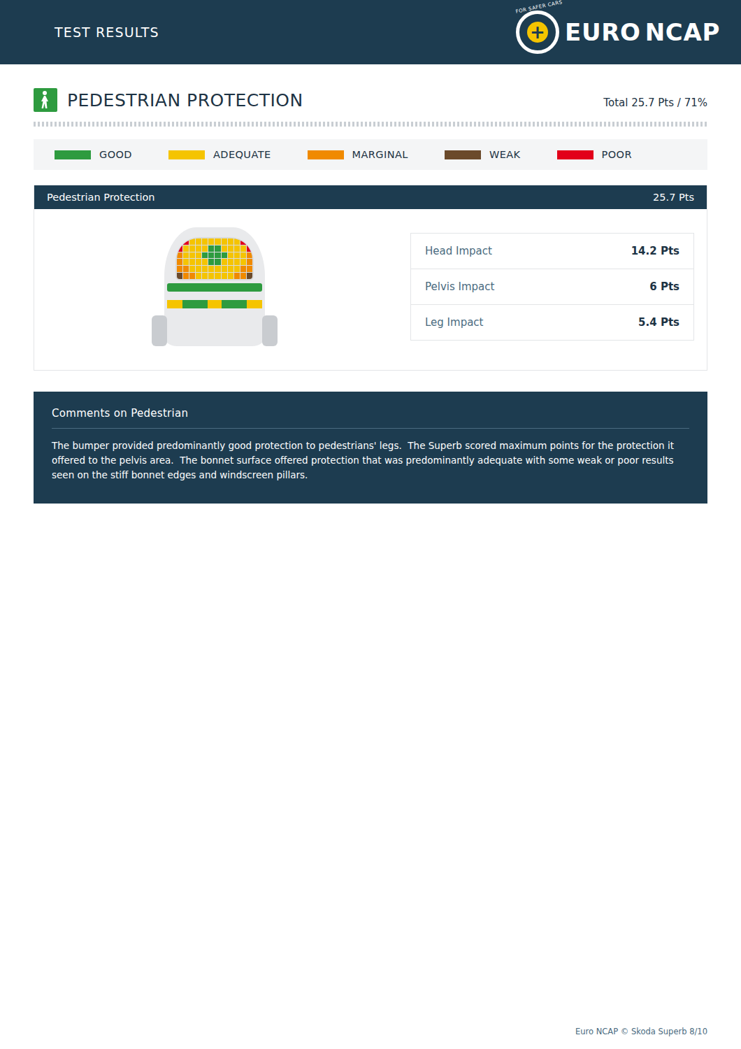TEST RESULTS
FOR SAFER CARS +
EURO NCAP
PEDESTRIAN PROTECTION
Total 25.7 Pts / 71%
GOOD
ADEQUATE
MARGINAL
WEAK
POOR
Pedestrian Protection 25.7 Pts
Head Impact 14.2 Pts
Pelvis Impact 6 Pts
Leg Impact 5.4 Pts
Comments on Pedestrian
The bumper provided predominantly good protection to pedestrians' legs. The Superb scored maximum points for the protection it offered to the pelvis area. The bonnet surface offered protection that was predominantly adequate with some weak or poor results seen on the stiff bonnet edges and windscreen pillars.
Euro NCAP © Skoda Superb 8/10